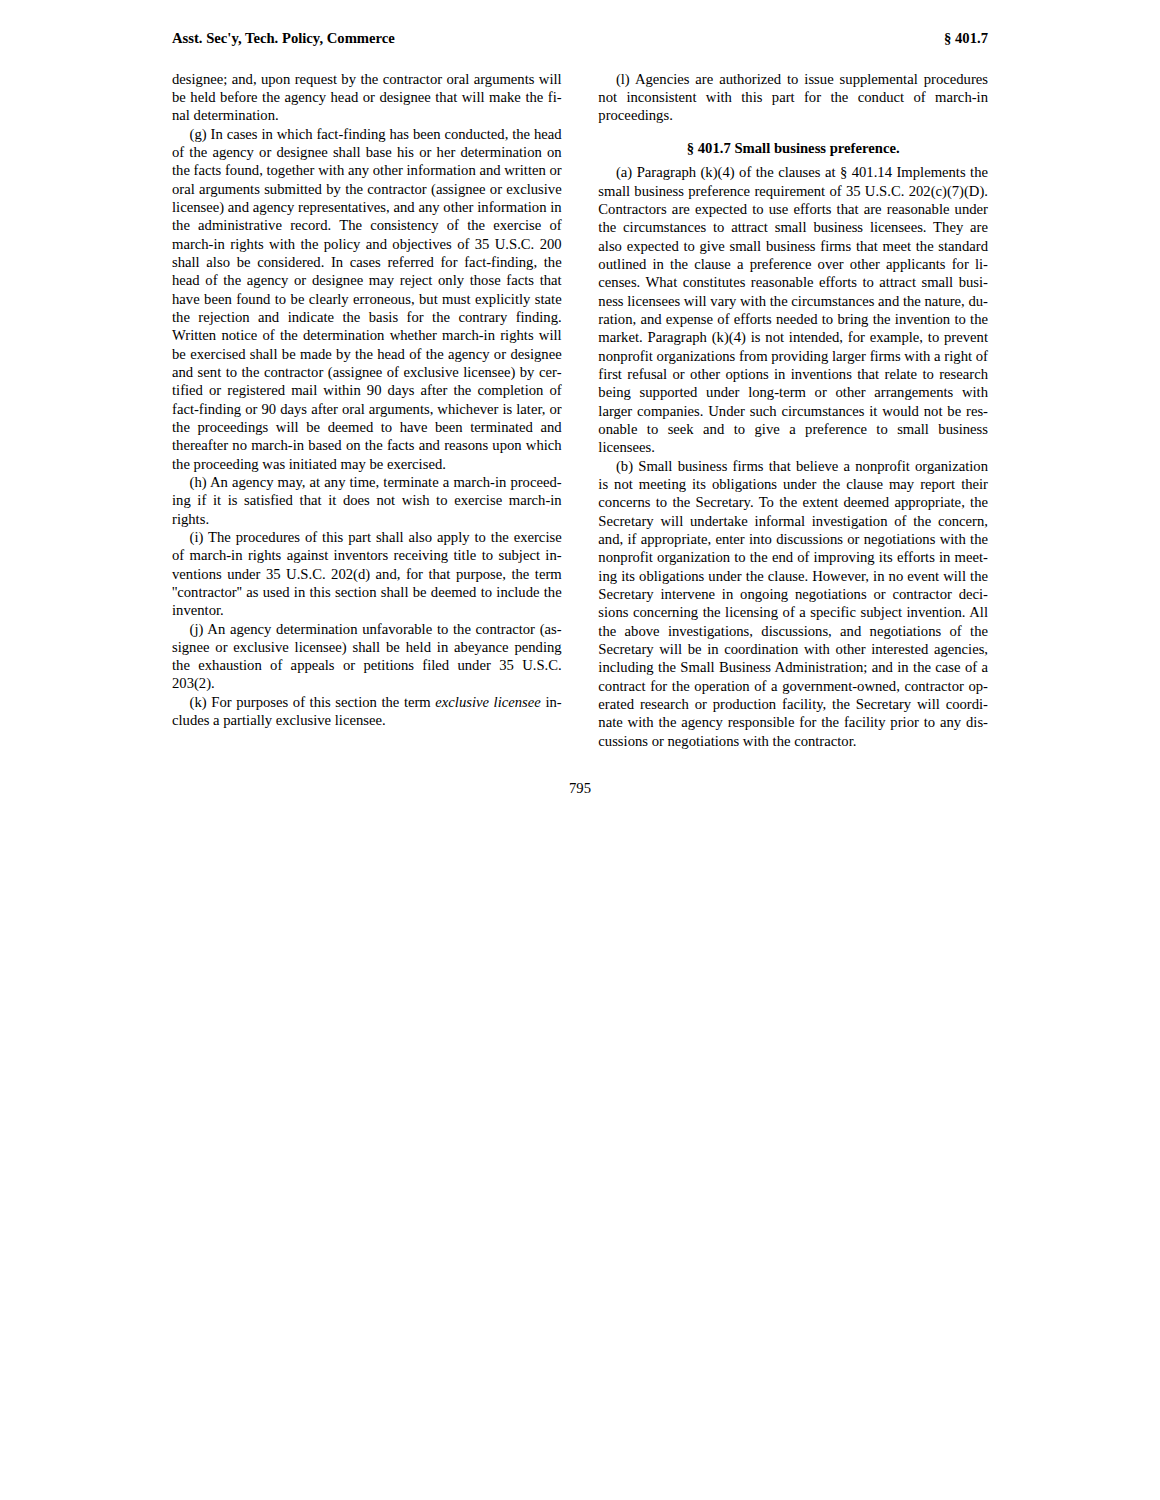Asst. Sec'y, Tech. Policy, Commerce § 401.7
designee; and, upon request by the contractor oral arguments will be held before the agency head or designee that will make the final determination.
(g) In cases in which fact-finding has been conducted, the head of the agency or designee shall base his or her determination on the facts found, together with any other information and written or oral arguments submitted by the contractor (assignee or exclusive licensee) and agency representatives, and any other information in the administrative record. The consistency of the exercise of march-in rights with the policy and objectives of 35 U.S.C. 200 shall also be considered. In cases referred for fact-finding, the head of the agency or designee may reject only those facts that have been found to be clearly erroneous, but must explicitly state the rejection and indicate the basis for the contrary finding. Written notice of the determination whether march-in rights will be exercised shall be made by the head of the agency or designee and sent to the contractor (assignee of exclusive licensee) by certified or registered mail within 90 days after the completion of fact-finding or 90 days after oral arguments, whichever is later, or the proceedings will be deemed to have been terminated and thereafter no march-in based on the facts and reasons upon which the proceeding was initiated may be exercised.
(h) An agency may, at any time, terminate a march-in proceeding if it is satisfied that it does not wish to exercise march-in rights.
(i) The procedures of this part shall also apply to the exercise of march-in rights against inventors receiving title to subject inventions under 35 U.S.C. 202(d) and, for that purpose, the term ''contractor'' as used in this section shall be deemed to include the inventor.
(j) An agency determination unfavorable to the contractor (assignee or exclusive licensee) shall be held in abeyance pending the exhaustion of appeals or petitions filed under 35 U.S.C. 203(2).
(k) For purposes of this section the term exclusive licensee includes a partially exclusive licensee.
(l) Agencies are authorized to issue supplemental procedures not inconsistent with this part for the conduct of march-in proceedings.
§ 401.7 Small business preference.
(a) Paragraph (k)(4) of the clauses at § 401.14 Implements the small business preference requirement of 35 U.S.C. 202(c)(7)(D). Contractors are expected to use efforts that are reasonable under the circumstances to attract small business licensees. They are also expected to give small business firms that meet the standard outlined in the clause a preference over other applicants for licenses. What constitutes reasonable efforts to attract small business licensees will vary with the circumstances and the nature, duration, and expense of efforts needed to bring the invention to the market. Paragraph (k)(4) is not intended, for example, to prevent nonprofit organizations from providing larger firms with a right of first refusal or other options in inventions that relate to research being supported under long-term or other arrangements with larger companies. Under such circumstances it would not be resonable to seek and to give a preference to small business licensees.
(b) Small business firms that believe a nonprofit organization is not meeting its obligations under the clause may report their concerns to the Secretary. To the extent deemed appropriate, the Secretary will undertake informal investigation of the concern, and, if appropriate, enter into discussions or negotiations with the nonprofit organization to the end of improving its efforts in meeting its obligations under the clause. However, in no event will the Secretary intervene in ongoing negotiations or contractor decisions concerning the licensing of a specific subject invention. All the above investigations, discussions, and negotiations of the Secretary will be in coordination with other interested agencies, including the Small Business Administration; and in the case of a contract for the operation of a government-owned, contractor operated research or production facility, the Secretary will coordinate with the agency responsible for the facility prior to any discussions or negotiations with the contractor.
795